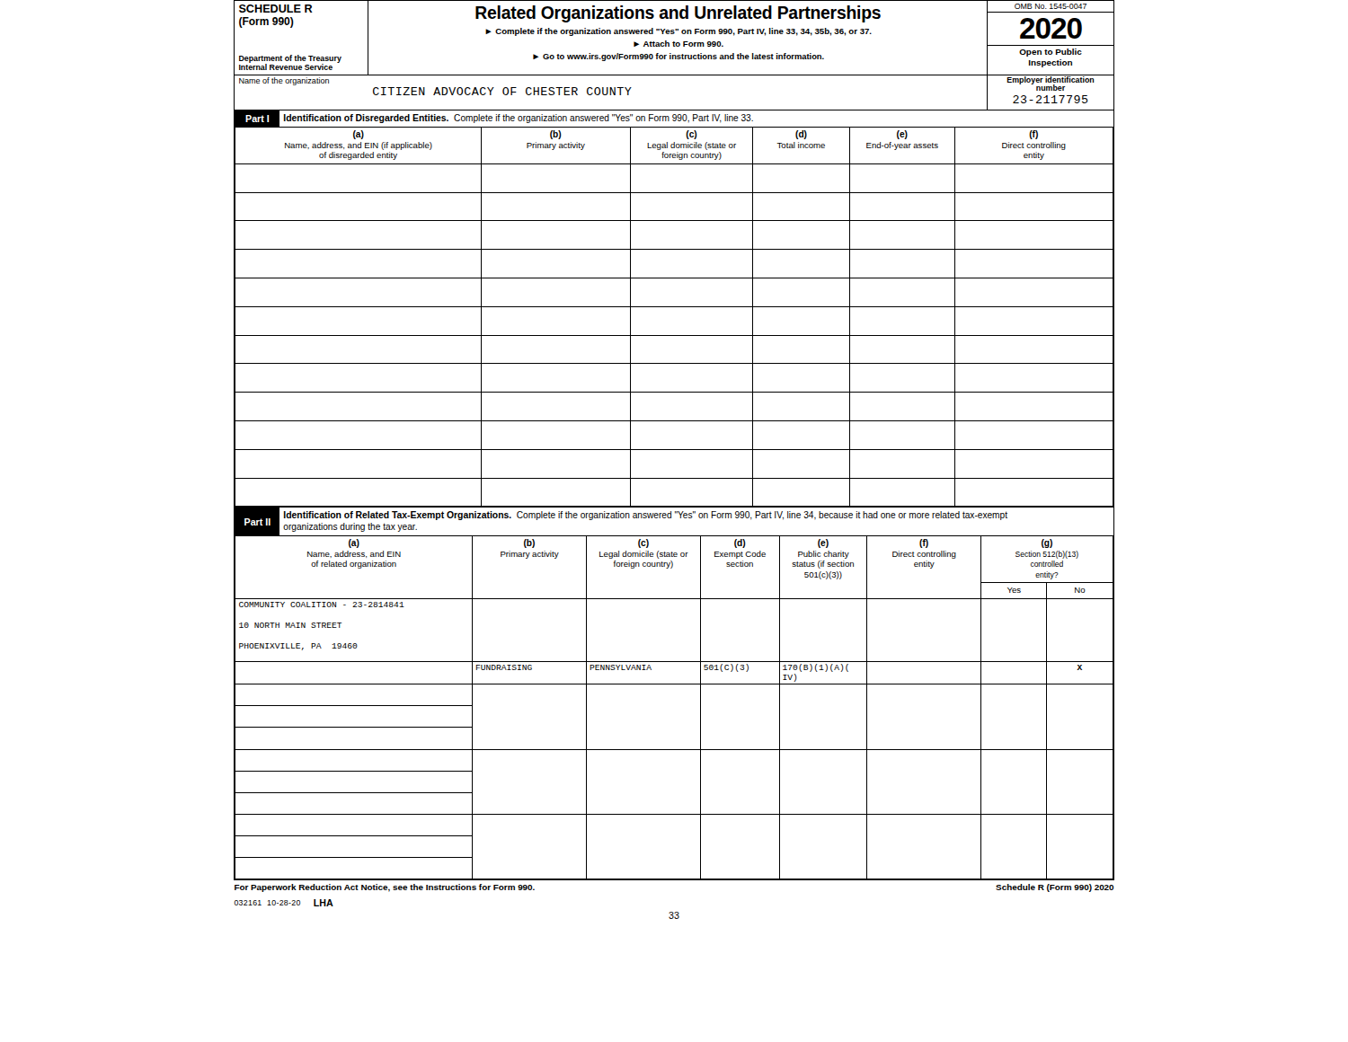SCHEDULE R
(Form 990)
Department of the Treasury
Internal Revenue Service
Related Organizations and Unrelated Partnerships
► Complete if the organization answered "Yes" on Form 990, Part IV, line 33, 34, 35b, 36, or 37.
► Attach to Form 990.
► Go to www.irs.gov/Form990 for instructions and the latest information.
OMB No. 1545-0047
2020
Open to Public
Inspection
Name of the organization
CITIZEN ADVOCACY OF CHESTER COUNTY
Employer identification number
23-2117795
Part I
Identification of Disregarded Entities. Complete if the organization answered "Yes" on Form 990, Part IV, line 33.
| (a) Name, address, and EIN (if applicable) of disregarded entity | (b) Primary activity | (c) Legal domicile (state or foreign country) | (d) Total income | (e) End-of-year assets | (f) Direct controlling entity |
| --- | --- | --- | --- | --- | --- |
Part II
Identification of Related Tax-Exempt Organizations. Complete if the organization answered "Yes" on Form 990, Part IV, line 34, because it had one or more related tax-exempt
organizations during the tax year.
| (a) Name, address, and EIN of related organization | (b) Primary activity | (c) Legal domicile (state or foreign country) | (d) Exempt Code section | (e) Public charity status (if section 501(c)(3)) | (f) Direct controlling entity | (g) Section 512(b)(13) controlled entity? |
| --- | --- | --- | --- | --- | --- | --- |
| Yes | No |
| COMMUNITY COALITION - 23-2814841 | | | | | | | |
| 10 NORTH MAIN STREET |
| PHOENIXVILLE, PA 19460 |
| | FUNDRAISING | PENNSYLVANIA | 501(C)(3) | 170(B)(1)(A)( IV) | | | X |
For Paperwork Reduction Act Notice, see the Instructions for Form 990.
Schedule R (Form 990) 2020
032161 10-28-20 LHA
33